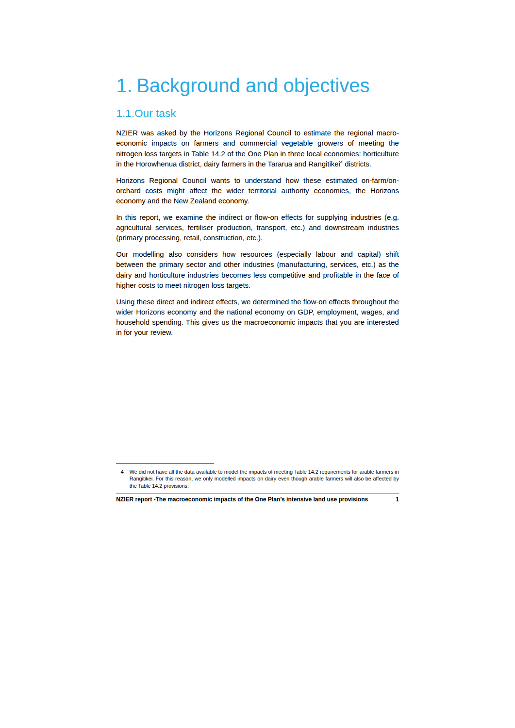1. Background and objectives
1.1. Our task
NZIER was asked by the Horizons Regional Council to estimate the regional macro-economic impacts on farmers and commercial vegetable growers of meeting the nitrogen loss targets in Table 14.2 of the One Plan in three local economies: horticulture in the Horowhenua district, dairy farmers in the Tararua and Rangitikei4 districts.
Horizons Regional Council wants to understand how these estimated on-farm/on-orchard costs might affect the wider territorial authority economies, the Horizons economy and the New Zealand economy.
In this report, we examine the indirect or flow-on effects for supplying industries (e.g. agricultural services, fertiliser production, transport, etc.) and downstream industries (primary processing, retail, construction, etc.).
Our modelling also considers how resources (especially labour and capital) shift between the primary sector and other industries (manufacturing, services, etc.) as the dairy and horticulture industries becomes less competitive and profitable in the face of higher costs to meet nitrogen loss targets.
Using these direct and indirect effects, we determined the flow-on effects throughout the wider Horizons economy and the national economy on GDP, employment, wages, and household spending. This gives us the macroeconomic impacts that you are interested in for your review.
4
We did not have all the data available to model the impacts of meeting Table 14.2 requirements for arable farmers in Rangitikei. For this reason, we only modelled impacts on dairy even though arable farmers will also be affected by the Table 14.2 provisions.
NZIER report -The macroeconomic impacts of the One Plan’s intensive land use provisions
1